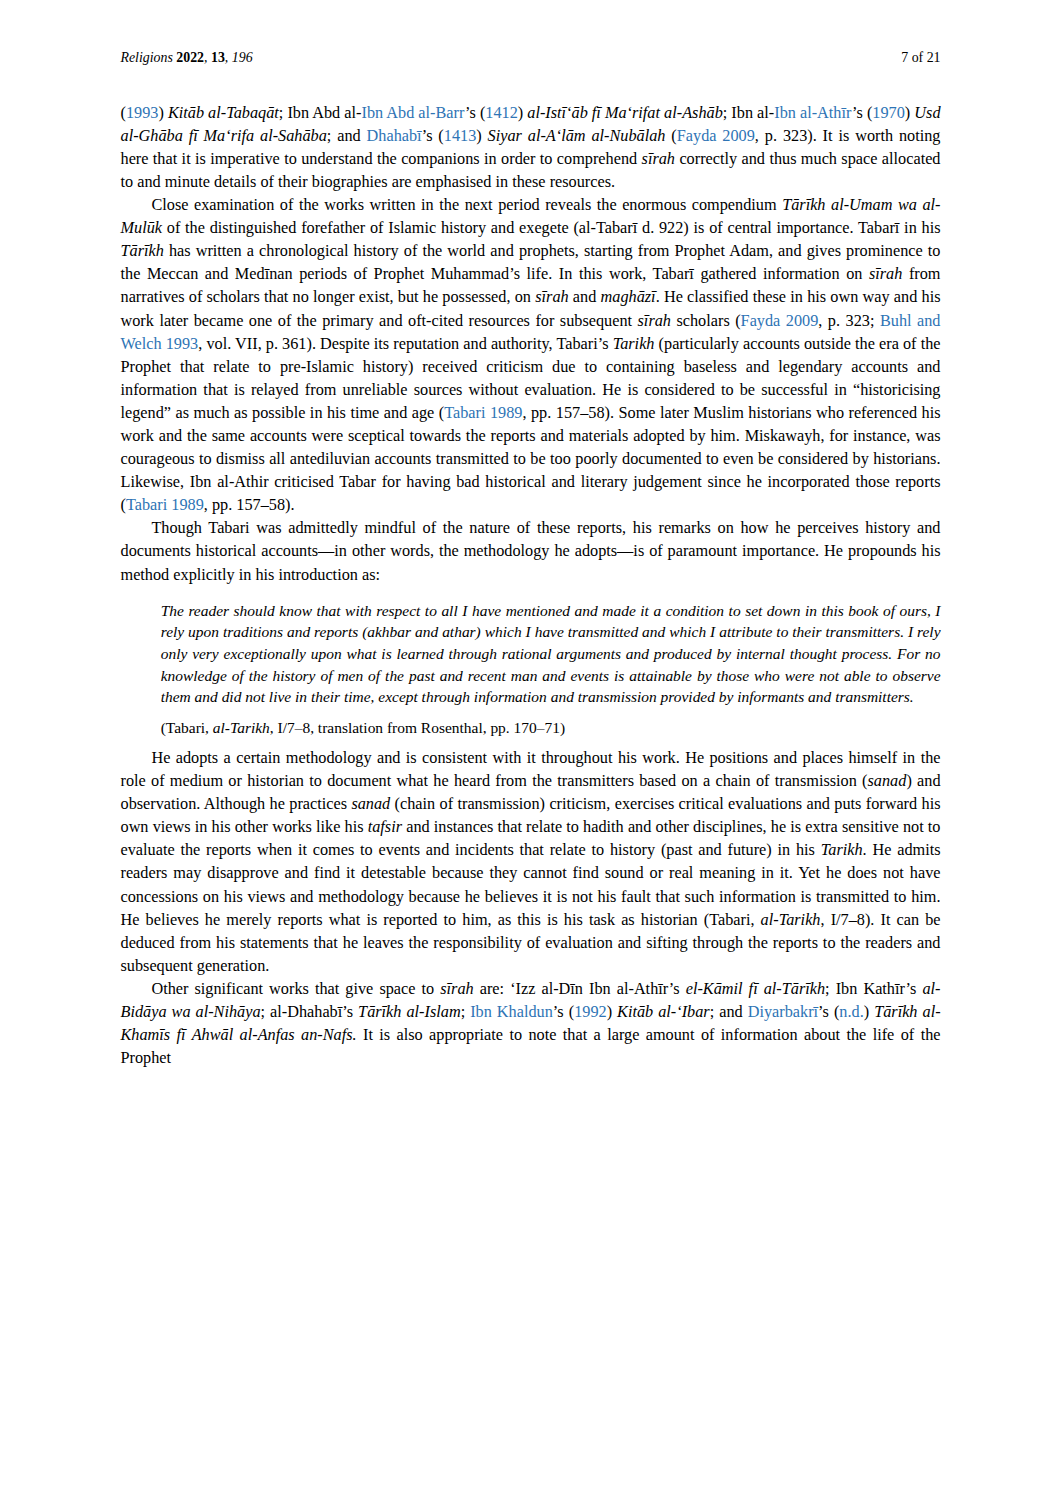Religions 2022, 13, 196 7 of 21
(1993) Kitāb al-Tabaqāt; Ibn Abd al-Ibn Abd al-Barr’s (1412) al-Istī‘āb fī Ma‘rifat al-Ashāb; Ibn al-Ibn al-Athīr’s (1970) Usd al-Ghāba fī Ma‘rifa al-Sahāba; and Dhahabī’s (1413) Siyar al-A‘lām al-Nubālah (Fayda 2009, p. 323). It is worth noting here that it is imperative to understand the companions in order to comprehend sīrah correctly and thus much space allocated to and minute details of their biographies are emphasised in these resources.
Close examination of the works written in the next period reveals the enormous compendium Tārīkh al-Umam wa al-Mulūk of the distinguished forefather of Islamic history and exegete (al-Tabarī d. 922) is of central importance. Tabarī in his Tārīkh has written a chronological history of the world and prophets, starting from Prophet Adam, and gives prominence to the Meccan and Medīnan periods of Prophet Muhammad’s life. In this work, Tabarī gathered information on sīrah from narratives of scholars that no longer exist, but he possessed, on sīrah and maghāzī. He classified these in his own way and his work later became one of the primary and oft-cited resources for subsequent sīrah scholars (Fayda 2009, p. 323; Buhl and Welch 1993, vol. VII, p. 361). Despite its reputation and authority, Tabari’s Tarikh (particularly accounts outside the era of the Prophet that relate to pre-Islamic history) received criticism due to containing baseless and legendary accounts and information that is relayed from unreliable sources without evaluation. He is considered to be successful in “historicising legend” as much as possible in his time and age (Tabari 1989, pp. 157–58). Some later Muslim historians who referenced his work and the same accounts were sceptical towards the reports and materials adopted by him. Miskawayh, for instance, was courageous to dismiss all antediluvian accounts transmitted to be too poorly documented to even be considered by historians. Likewise, Ibn al-Athir criticised Tabar for having bad historical and literary judgement since he incorporated those reports (Tabari 1989, pp. 157–58).
Though Tabari was admittedly mindful of the nature of these reports, his remarks on how he perceives history and documents historical accounts—in other words, the methodology he adopts—is of paramount importance. He propounds his method explicitly in his introduction as:
The reader should know that with respect to all I have mentioned and made it a condition to set down in this book of ours, I rely upon traditions and reports (akhbar and athar) which I have transmitted and which I attribute to their transmitters. I rely only very exceptionally upon what is learned through rational arguments and produced by internal thought process. For no knowledge of the history of men of the past and recent man and events is attainable by those who were not able to observe them and did not live in their time, except through information and transmission provided by informants and transmitters.
(Tabari, al-Tarikh, I/7–8, translation from Rosenthal, pp. 170–71)
He adopts a certain methodology and is consistent with it throughout his work. He positions and places himself in the role of medium or historian to document what he heard from the transmitters based on a chain of transmission (sanad) and observation. Although he practices sanad (chain of transmission) criticism, exercises critical evaluations and puts forward his own views in his other works like his tafsir and instances that relate to hadith and other disciplines, he is extra sensitive not to evaluate the reports when it comes to events and incidents that relate to history (past and future) in his Tarikh. He admits readers may disapprove and find it detestable because they cannot find sound or real meaning in it. Yet he does not have concessions on his views and methodology because he believes it is not his fault that such information is transmitted to him. He believes he merely reports what is reported to him, as this is his task as historian (Tabari, al-Tarikh, I/7–8). It can be deduced from his statements that he leaves the responsibility of evaluation and sifting through the reports to the readers and subsequent generation.
Other significant works that give space to sīrah are: ‘Izz al-Dīn Ibn al-Athīr’s el-Kāmil fī al-Tārīkh; Ibn Kathīr’s al-Bidāya wa al-Nihāya; al-Dhahabī’s Tārīkh al-Islam; Ibn Khaldun’s (1992) Kitāb al-‘Ibar; and Diyarbakrī’s (n.d.) Tārīkh al-Khamīs fī Ahwāl al-Anfas an-Nafs. It is also appropriate to note that a large amount of information about the life of the Prophet